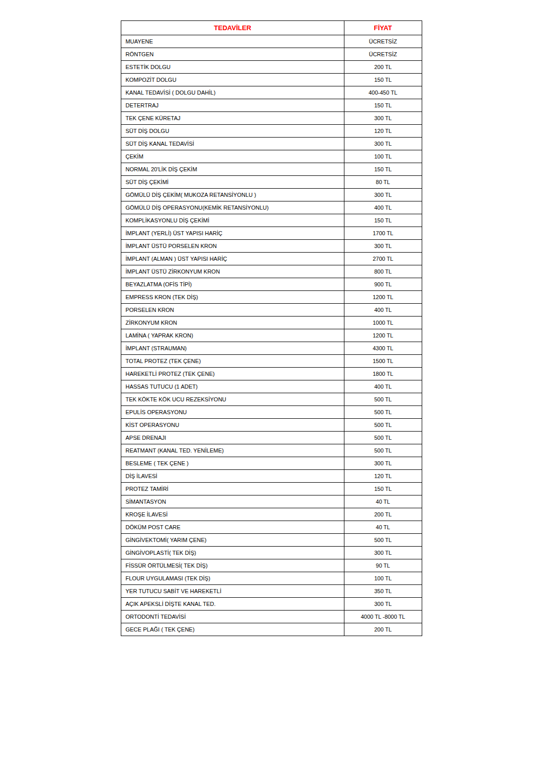| TEDAVİLER | FİYAT |
| --- | --- |
| MUAYENE | ÜCRETSİZ |
| RÖNTGEN | ÜCRETSİZ |
| ESTETİK DOLGU | 200 TL |
| KOMPOZİT DOLGU | 150 TL |
| KANAL TEDAVİSİ ( DOLGU DAHİL) | 400-450 TL |
| DETERTRAJ | 150 TL |
| TEK ÇENE KÜRETAJ | 300 TL |
| SÜT DİŞ DOLGU | 120 TL |
| SÜT DİŞ KANAL TEDAVİSİ | 300 TL |
| ÇEKİM | 100 TL |
| NORMAL 20'LİK DİŞ ÇEKİM | 150 TL |
| SÜT DİŞ ÇEKİMİ | 80 TL |
| GÖMÜLÜ DİŞ ÇEKİM( MUKOZA RETANSİYONLU ) | 300 TL |
| GÖMÜLÜ DİŞ OPERASYONU(KEMİK RETANSİYONLU) | 400 TL |
| KOMPLİKASYONLU DİŞ ÇEKİMİ | 150 TL |
| İMPLANT (YERLİ) ÜST YAPISI HARİÇ | 1700 TL |
| İMPLANT ÜSTÜ PORSELEN KRON | 300 TL |
| İMPLANT (ALMAN ) ÜST YAPISI HARİÇ | 2700 TL |
| İMPLANT ÜSTÜ ZİRKONYUM KRON | 800 TL |
| BEYAZLATMA (OFİS TİPİ) | 900 TL |
| EMPRESS KRON (TEK DİŞ) | 1200 TL |
| PORSELEN KRON | 400 TL |
| ZİRKONYUM KRON | 1000 TL |
| LAMİNA ( YAPRAK KRON) | 1200 TL |
| İMPLANT (STRAUMAN) | 4300 TL |
| TOTAL PROTEZ (TEK ÇENE) | 1500 TL |
| HAREKETLİ PROTEZ (TEK ÇENE) | 1800 TL |
| HASSAS TUTUCU (1 ADET) | 400 TL |
| TEK KÖKTE KÖK UCU REZEKSİYONU | 500 TL |
| EPULİS OPERASYONU | 500 TL |
| KİST OPERASYONU | 500 TL |
| APSE DRENAJI | 500 TL |
| REATMANT (KANAL TED. YENİLEME) | 500 TL |
| BESLEME ( TEK ÇENE ) | 300 TL |
| DİŞ İLAVESİ | 120 TL |
| PROTEZ TAMİRİ | 150 TL |
| SİMANTASYON | 40 TL |
| KROŞE İLAVESİ | 200 TL |
| DÖKÜM POST CARE | 40 TL |
| GİNGİVEKTOMİ( YARIM ÇENE) | 500 TL |
| GİNGİVOPLASTİ( TEK DİŞ) | 300 TL |
| FİSSÜR ÖRTÜLMESİ( TEK DİŞ) | 90 TL |
| FLOUR UYGULAMASI (TEK DİŞ) | 100 TL |
| YER TUTUCU SABİT VE HAREKETLİ | 350 TL |
| AÇIK APEKSLİ DİŞTE KANAL TED. | 300 TL |
| ORTODONTİ TEDAVİSİ | 4000 TL -8000 TL |
| GECE PLAĞI ( TEK ÇENE) | 200 TL |